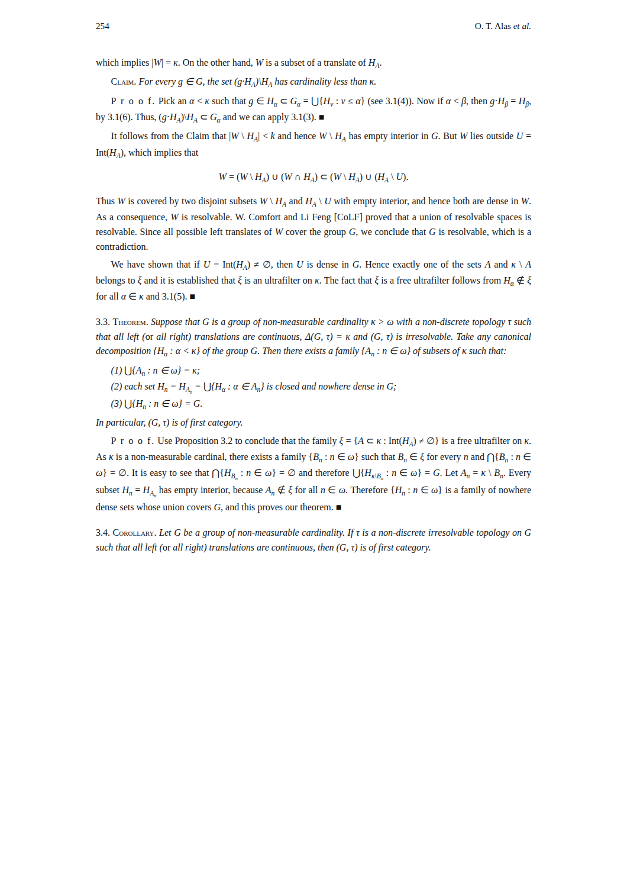254 O. T. Alas et al.
which implies |W| = κ. On the other hand, W is a subset of a translate of HA.
Claim. For every g ∈ G, the set (g·HA)\HA has cardinality less than κ.
P r o o f. Pick an α < κ such that g ∈ Hα ⊂ Gα = ⋃{Hν : ν ≤ α} (see 3.1(4)). Now if α < β, then g·Hβ = Hβ, by 3.1(6). Thus, (g·HA)\HA ⊂ Gα and we can apply 3.1(3). ■
It follows from the Claim that |W \ HA| < k and hence W \ HA has empty interior in G. But W lies outside U = Int(HA), which implies that
W = (W \ HA) ∪ (W ∩ HA) ⊂ (W \ HA) ∪ (HA \ U).
Thus W is covered by two disjoint subsets W \ HA and HA \ U with empty interior, and hence both are dense in W. As a consequence, W is resolvable. W. Comfort and Li Feng [CoLF] proved that a union of resolvable spaces is resolvable. Since all possible left translates of W cover the group G, we conclude that G is resolvable, which is a contradiction.
We have shown that if U = Int(HA) ≠ ∅, then U is dense in G. Hence exactly one of the sets A and κ \ A belongs to ξ and it is established that ξ is an ultrafilter on κ. The fact that ξ is a free ultrafilter follows from Hα ∉ ξ for all α ∈ κ and 3.1(5). ■
3.3. Theorem. Suppose that G is a group of non-measurable cardinality κ > ω with a non-discrete topology τ such that all left (or all right) translations are continuous, Δ(G, τ) = κ and (G, τ) is irresolvable. Take any canonical decomposition {Hα : α < κ} of the group G. Then there exists a family {An : n ∈ ω} of subsets of κ such that:
(1) ⋃{An : n ∈ ω} = κ;
(2) each set Hn = HAn = ⋃{Hα : α ∈ An} is closed and nowhere dense in G;
(3) ⋃{Hn : n ∈ ω} = G.
In particular, (G, τ) is of first category.
P r o o f. Use Proposition 3.2 to conclude that the family ξ = {A ⊂ κ : Int(HA) ≠ ∅} is a free ultrafilter on κ. As κ is a non-measurable cardinal, there exists a family {Bn : n ∈ ω} such that Bn ∈ ξ for every n and ⋂{Bn : n ∈ ω} = ∅. It is easy to see that ⋂{HBn : n ∈ ω} = ∅ and therefore ⋃{Hκ\Bn : n ∈ ω} = G. Let An = κ \ Bn. Every subset Hn = HAn has empty interior, because An ∉ ξ for all n ∈ ω. Therefore {Hn : n ∈ ω} is a family of nowhere dense sets whose union covers G, and this proves our theorem. ■
3.4. Corollary. Let G be a group of non-measurable cardinality. If τ is a non-discrete irresolvable topology on G such that all left (or all right) translations are continuous, then (G, τ) is of first category.